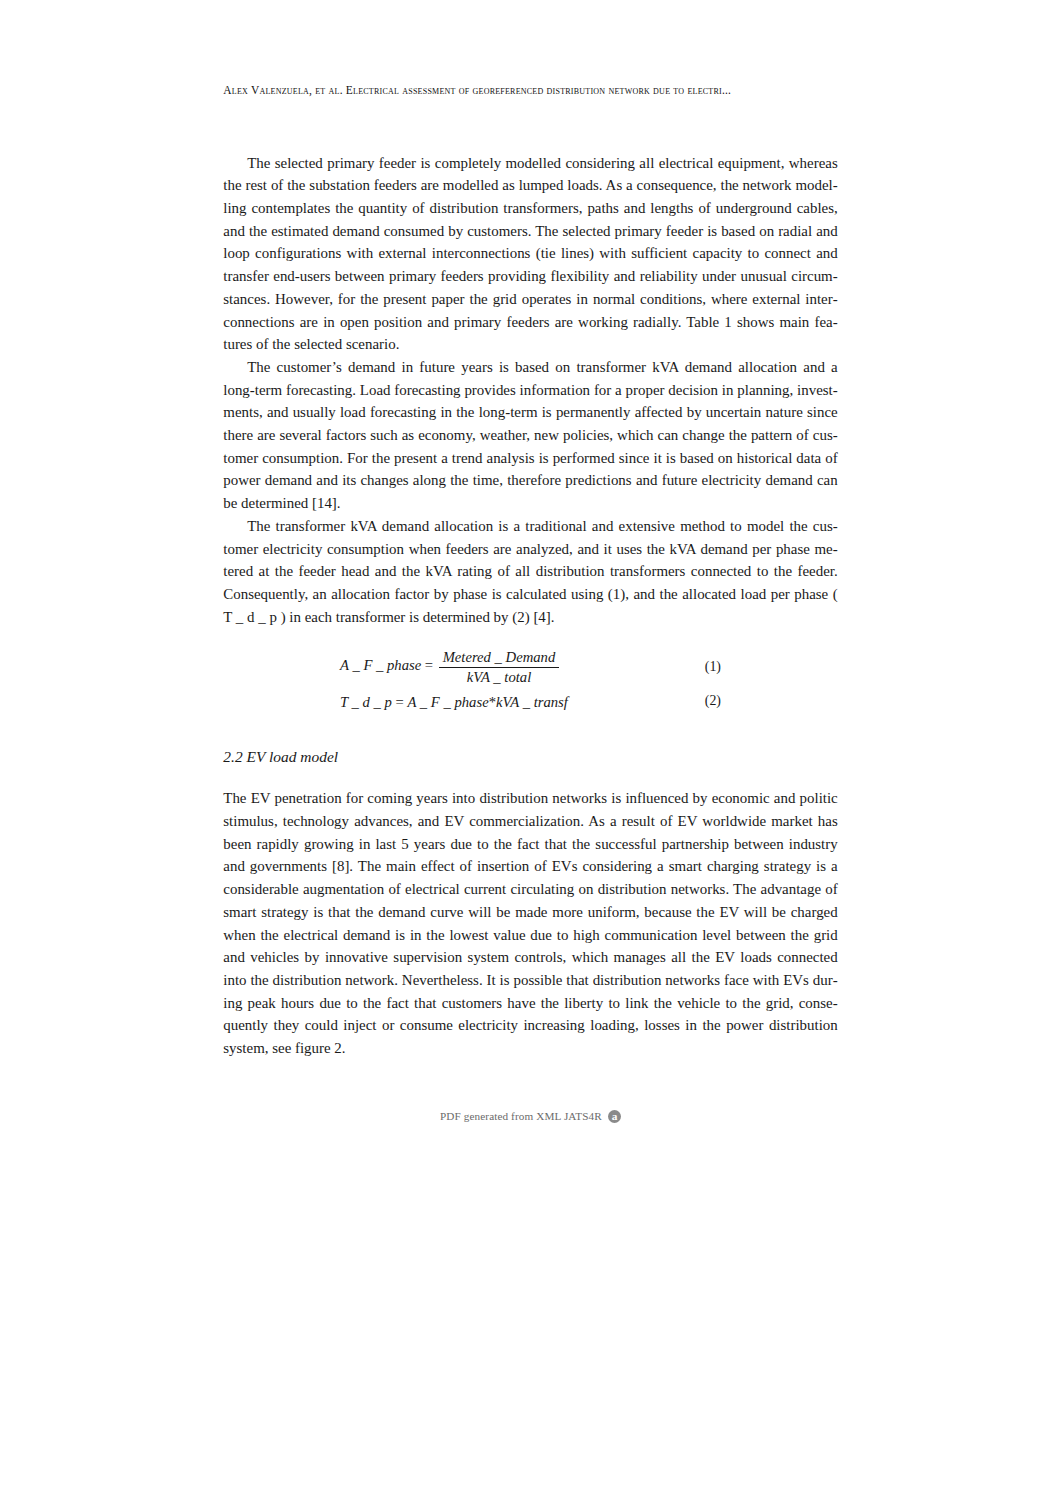Alex Valenzuela, et al. Electrical assessment of georeferenced distribution network due to electri...
The selected primary feeder is completely modelled considering all electrical equipment, whereas the rest of the substation feeders are modelled as lumped loads. As a consequence, the network modelling contemplates the quantity of distribution transformers, paths and lengths of underground cables, and the estimated demand consumed by customers. The selected primary feeder is based on radial and loop configurations with external interconnections (tie lines) with sufficient capacity to connect and transfer end-users between primary feeders providing flexibility and reliability under unusual circumstances. However, for the present paper the grid operates in normal conditions, where external interconnections are in open position and primary feeders are working radially. Table 1 shows main features of the selected scenario.
The customer’s demand in future years is based on transformer kVA demand allocation and a long-term forecasting. Load forecasting provides information for a proper decision in planning, investments, and usually load forecasting in the long-term is permanently affected by uncertain nature since there are several factors such as economy, weather, new policies, which can change the pattern of customer consumption. For the present a trend analysis is performed since it is based on historical data of power demand and its changes along the time, therefore predictions and future electricity demand can be determined [14].
The transformer kVA demand allocation is a traditional and extensive method to model the customer electricity consumption when feeders are analyzed, and it uses the kVA demand per phase metered at the feeder head and the kVA rating of all distribution transformers connected to the feeder. Consequently, an allocation factor by phase is calculated using (1), and the allocated load per phase ( T _ d _ p ) in each transformer is determined by (2) [4].
| A _ F _ phase = Metered _ Demand kVA _ total | (1) |
| T _ d _ p = A _ F _ phase * kVA _ transf | (2) |
2.2 EV load model
The EV penetration for coming years into distribution networks is influenced by economic and politic stimulus, technology advances, and EV commercialization. As a result of EV worldwide market has been rapidly growing in last 5 years due to the fact that the successful partnership between industry and governments [8]. The main effect of insertion of EVs considering a smart charging strategy is a considerable augmentation of electrical current circulating on distribution networks. The advantage of smart strategy is that the demand curve will be made more uniform, because the EV will be charged when the electrical demand is in the lowest value due to high communication level between the grid and vehicles by innovative supervision system controls, which manages all the EV loads connected into the distribution network. Nevertheless. It is possible that distribution networks face with EVs during peak hours due to the fact that customers have the liberty to link the vehicle to the grid, consequently they could inject or consume electricity increasing loading, losses in the power distribution system, see figure 2.
PDF generated from XML JATS4R a